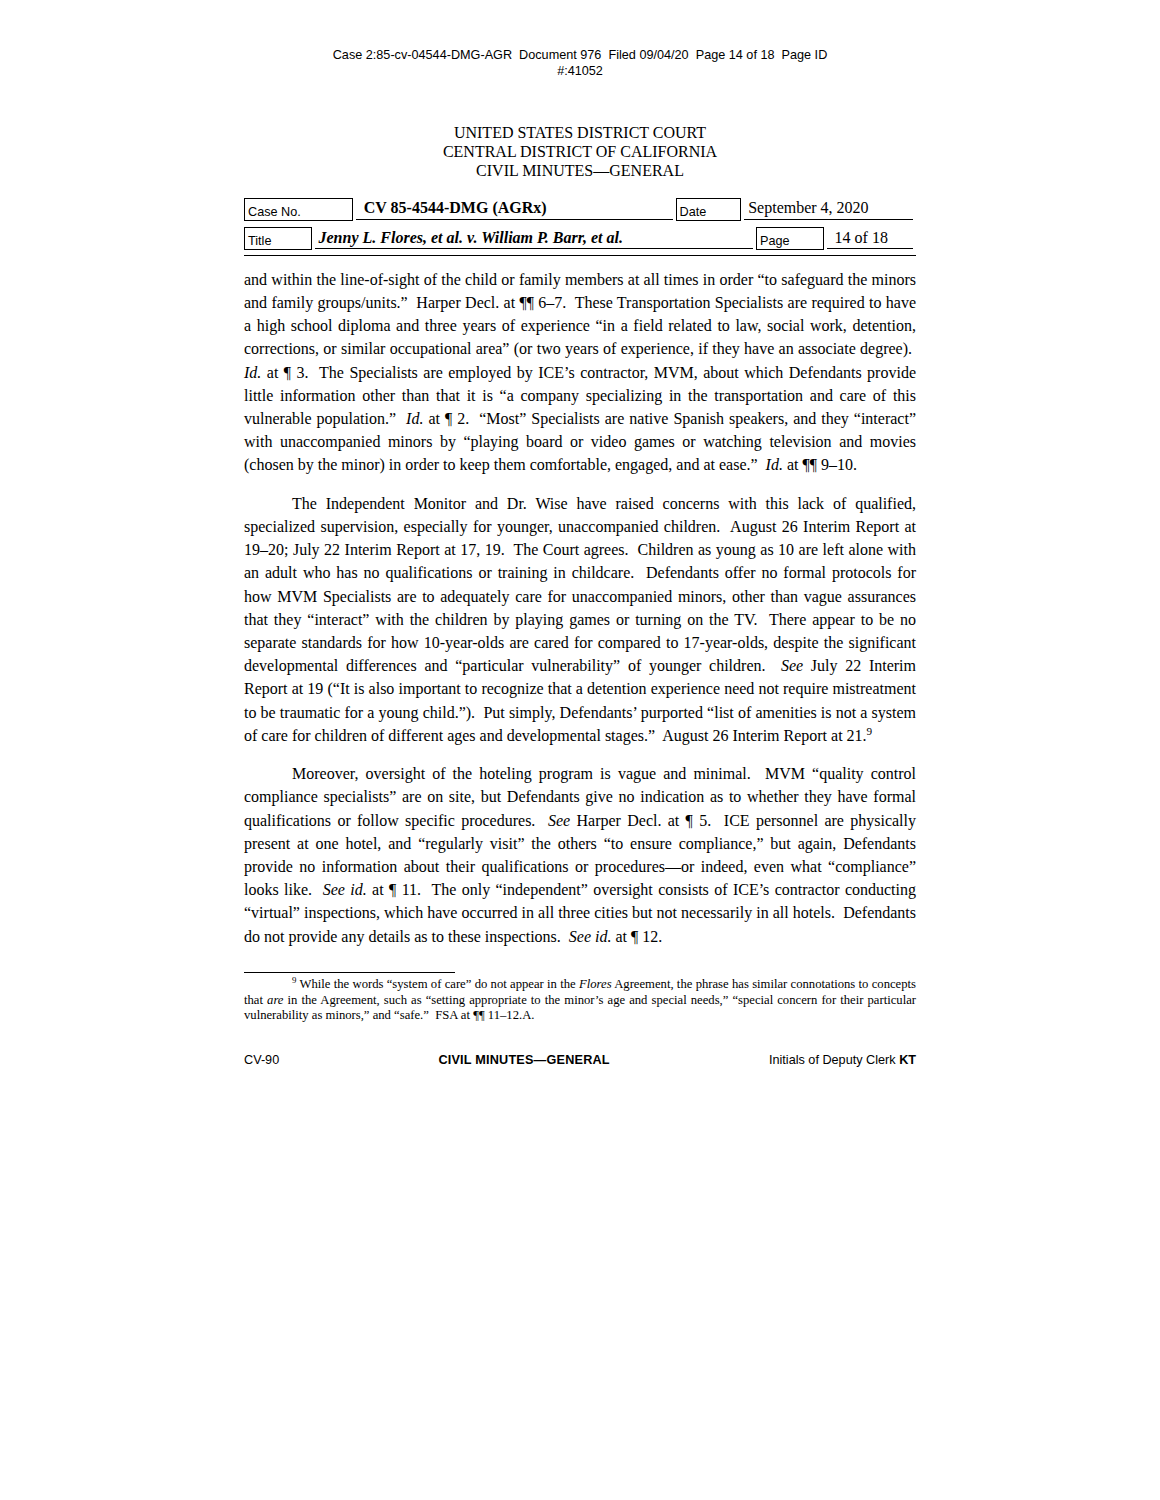Case 2:85-cv-04544-DMG-AGR Document 976 Filed 09/04/20 Page 14 of 18 Page ID
#:41052
UNITED STATES DISTRICT COURT
CENTRAL DISTRICT OF CALIFORNIA
CIVIL MINUTES—GENERAL
| Case No. | CV 85-4544-DMG (AGRx) | Date | September 4, 2020 |
| Title | Jenny L. Flores, et al. v. William P. Barr, et al. | Page | 14 of 18 |
and within the line-of-sight of the child or family members at all times in order “to safeguard the minors and family groups/units.” Harper Decl. at ¶¶ 6–7. These Transportation Specialists are required to have a high school diploma and three years of experience “in a field related to law, social work, detention, corrections, or similar occupational area” (or two years of experience, if they have an associate degree). Id. at ¶ 3. The Specialists are employed by ICE’s contractor, MVM, about which Defendants provide little information other than that it is “a company specializing in the transportation and care of this vulnerable population.” Id. at ¶ 2. “Most” Specialists are native Spanish speakers, and they “interact” with unaccompanied minors by “playing board or video games or watching television and movies (chosen by the minor) in order to keep them comfortable, engaged, and at ease.” Id. at ¶¶ 9–10.
The Independent Monitor and Dr. Wise have raised concerns with this lack of qualified, specialized supervision, especially for younger, unaccompanied children. August 26 Interim Report at 19–20; July 22 Interim Report at 17, 19. The Court agrees. Children as young as 10 are left alone with an adult who has no qualifications or training in childcare. Defendants offer no formal protocols for how MVM Specialists are to adequately care for unaccompanied minors, other than vague assurances that they “interact” with the children by playing games or turning on the TV. There appear to be no separate standards for how 10-year-olds are cared for compared to 17-year-olds, despite the significant developmental differences and “particular vulnerability” of younger children. See July 22 Interim Report at 19 (“It is also important to recognize that a detention experience need not require mistreatment to be traumatic for a young child.”). Put simply, Defendants’ purported “list of amenities is not a system of care for children of different ages and developmental stages.” August 26 Interim Report at 21.9
Moreover, oversight of the hoteling program is vague and minimal. MVM “quality control compliance specialists” are on site, but Defendants give no indication as to whether they have formal qualifications or follow specific procedures. See Harper Decl. at ¶ 5. ICE personnel are physically present at one hotel, and “regularly visit” the others “to ensure compliance,” but again, Defendants provide no information about their qualifications or procedures—or indeed, even what “compliance” looks like. See id. at ¶ 11. The only “independent” oversight consists of ICE’s contractor conducting “virtual” inspections, which have occurred in all three cities but not necessarily in all hotels. Defendants do not provide any details as to these inspections. See id. at ¶ 12.
9 While the words “system of care” do not appear in the Flores Agreement, the phrase has similar connotations to concepts that are in the Agreement, such as “setting appropriate to the minor’s age and special needs,” “special concern for their particular vulnerability as minors,” and “safe.” FSA at ¶¶ 11–12.A.
CV-90
CIVIL MINUTES—GENERAL
Initials of Deputy Clerk KT